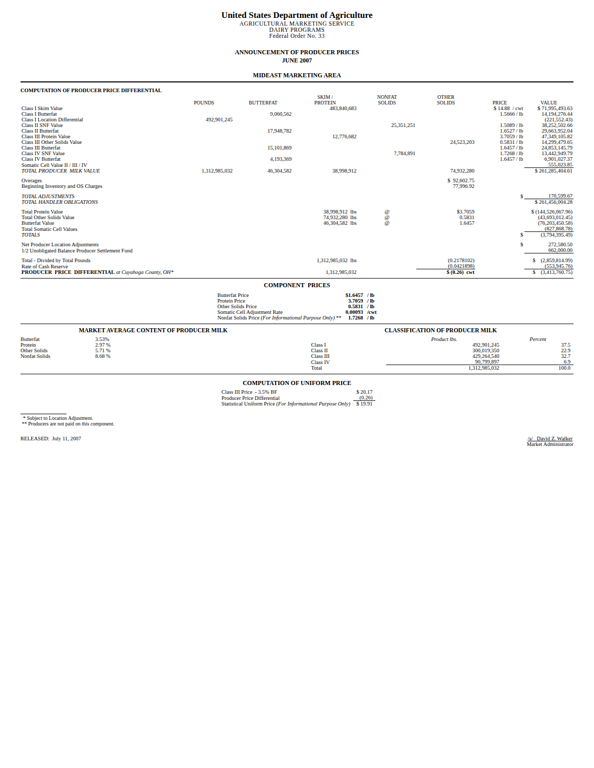United States Department of Agriculture
AGRICULTURAL MARKETING SERVICE
DAIRY PROGRAMS
Federal Order No. 33
ANNOUNCEMENT OF PRODUCER PRICES
JUNE 2007
MIDEAST MARKETING AREA
COMPUTATION OF PRODUCER PRICE DIFFERENTIAL
| | | | SKIM / | NONFAT | OTHER | | |
| | POUNDS | BUTTERFAT | PROTEIN | SOLIDS | SOLIDS | PRICE | VALUE |
| Class I Skim Value | | | 483,840,683 | | | $ 14.88 / cwt | $ 71,995,493.63 |
| Class I Butterfat | | 9,060,562 | | | | 1.5666 / lb | 14,194,276.44 |
| Class I Location Differential | 492,901,245 | | | | | | (221,552.43) |
| Class II SNF Value | | | | 25,351,251 | | 1.5089 / lb | 38,252,502.66 |
| Class II Butterfat | | 17,948,782 | | | | 1.6527 / lb | 29,663,952.04 |
| Class III Protein Value | | | 12,776,682 | | | 3.7059 / lb | 47,349,105.82 |
| Class III Other Solids Value | | | | | 24,523,203 | 0.5831 / lb | 14,299,479.65 |
| Class III Butterfat | | 15,101,869 | | | | 1.6457 / lb | 24,853,145.79 |
| Class IV SNF Value | | | | 7,784,891 | | 1.7268 / lb | 13,442,949.79 |
| Class IV Butterfat | | 4,193,369 | | | | 1.6457 / lb | 6,901,027.37 |
| Somatic Cell Value II / III / IV | | | | | | | 555,023.85 |
| TOTAL PRODUCER MILK VALUE | 1,312,985,032 | 46,304,582 | 38,998,912 | | 74,932,280 | | $ 261,285,404.61 |
| Overages | | | | | $ 92,602.75 | | |
| Beginning Inventory and OS Charges | | | | | 77,996.92 | | |
| TOTAL ADJUSTMENTS | | | | | | $ | 170,599.67 |
| TOTAL HANDLER OBLIGATIONS | | | | | | | $ 261,456,004.28 |
| Total Protein Value | | | 38,998,912 lbs | @ | $3.7059 | | $ (144,526,067.96) |
| Total Other Solids Value | | | 74,932,280 lbs | @ | 0.5831 | | (43,693,012.45) |
| Butterfat Value | | | 46,304,582 lbs | @ | 1.6457 | | (76,203,450.58) |
| Total Somatic Cell Values | | | | | | | (827,868.78) |
| TOTALS | | | | | | $ | (3,794,395.49) |
| Net Producer Location Adjustments | | | | | | $ | 272,580.50 |
| 1/2 Unobligated Balance Producer Settlement Fund | | | | | | | 662,000.00 |
| Total - Divided by Total Pounds | | | 1,312,985,032 lbs | | (0.2178102) | | $ (2,859,814.99) |
| Rate of Cash Reserve | | | | | (0.0421898) | | (553,945.76) |
| PRODUCER PRICE DIFFERENTIAL at Cuyahoga County, OH* | | | 1,312,985,032 | | $ (0.26) cwt | | $ (3,413,760.75) |
COMPONENT PRICES
| Butterfat Price | $1.6457 | / lb |
| Protein Price | 3.7059 | / lb |
| Other Solids Price | 0.5831 | / lb |
| Somatic Cell Adjustment Rate | 0.00093 | /cwt |
| Nonfat Solids Price (For Informational Purpose Only) ** | 1.7268 | / lb |
MARKET AVERAGE CONTENT OF PRODUCER MILK
| Butterfat | 3.53% |
| Protein | 2.97 % |
| Other Solids | 5.71 % |
| Nonfat Solids | 8.68 % |
CLASSIFICATION OF PRODUCER MILK
| | Product lbs. | Percent |
| Class I | 492,901,245 | 37.5 |
| Class II | 300,019,350 | 22.9 |
| Class III | 429,264,540 | 32.7 |
| Class IV | 90,799,897 | 6.9 |
| Total | 1,312,985,032 | 100.0 |
COMPUTATION OF UNIFORM PRICE
| Class III Price - 3.5% BF | $ 20.17 |
| Producer Price Differential | (0.26) |
| Statistical Uniform Price (For Informational Purpose Only) | $ 19.91 |
* Subject to Location Adjustment.
** Producers are not paid on this component.
RELEASED: July 11, 2007
/s/ David Z. Walker
Market Administrator